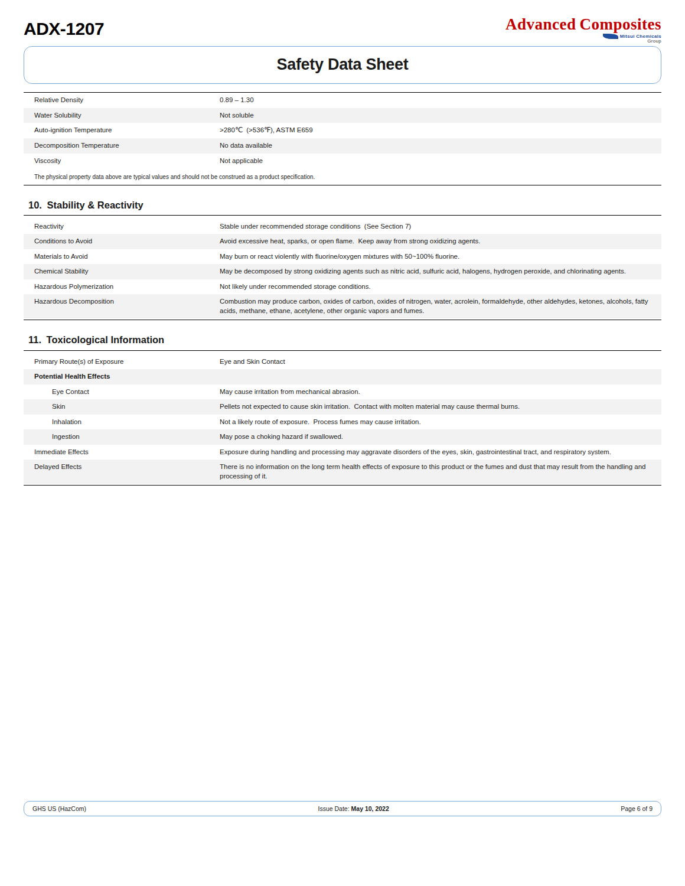ADX-1207
Advanced Composites
Mitsui Chemicals
Group
Safety Data Sheet
| Relative Density | 0.89 – 1.30 |
| Water Solubility | Not soluble |
| Auto-ignition Temperature | >280℃ (>536℉), ASTM E659 |
| Decomposition Temperature | No data available |
| Viscosity | Not applicable |
The physical property data above are typical values and should not be construed as a product specification.
10. Stability & Reactivity
| Reactivity | Stable under recommended storage conditions (See Section 7) |
| Conditions to Avoid | Avoid excessive heat, sparks, or open flame. Keep away from strong oxidizing agents. |
| Materials to Avoid | May burn or react violently with fluorine/oxygen mixtures with 50~100% fluorine. |
| Chemical Stability | May be decomposed by strong oxidizing agents such as nitric acid, sulfuric acid, halogens, hydrogen peroxide, and chlorinating agents. |
| Hazardous Polymerization | Not likely under recommended storage conditions. |
| Hazardous Decomposition | Combustion may produce carbon, oxides of carbon, oxides of nitrogen, water, acrolein, formaldehyde, other aldehydes, ketones, alcohols, fatty acids, methane, ethane, acetylene, other organic vapors and fumes. |
11. Toxicological Information
| Primary Route(s) of Exposure | Eye and Skin Contact |
| Potential Health Effects | |
| Eye Contact | May cause irritation from mechanical abrasion. |
| Skin | Pellets not expected to cause skin irritation. Contact with molten material may cause thermal burns. |
| Inhalation | Not a likely route of exposure. Process fumes may cause irritation. |
| Ingestion | May pose a choking hazard if swallowed. |
| Immediate Effects | Exposure during handling and processing may aggravate disorders of the eyes, skin, gastrointestinal tract, and respiratory system. |
| Delayed Effects | There is no information on the long term health effects of exposure to this product or the fumes and dust that may result from the handling and processing of it. |
GHS US (HazCom)
Issue Date: May 10, 2022
Page 6 of 9